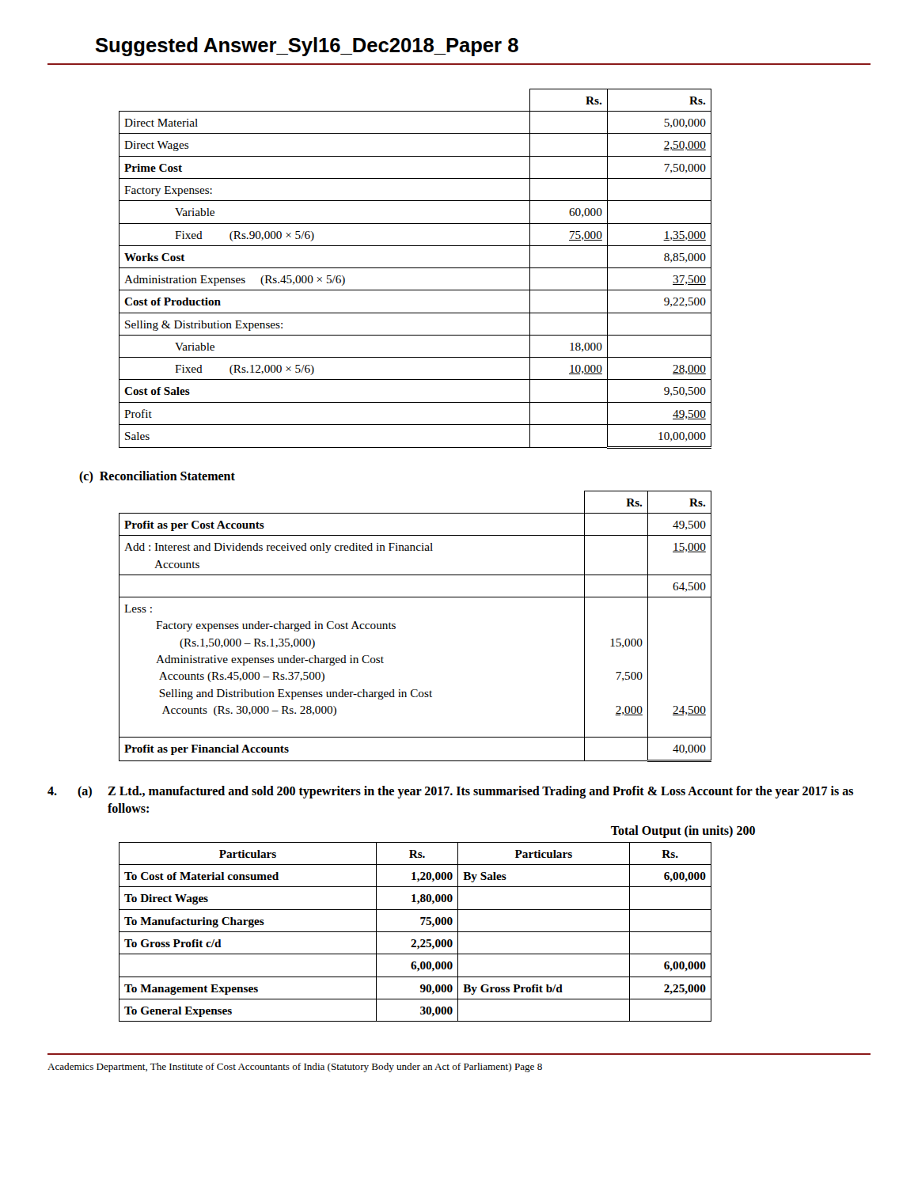Suggested Answer_Syl16_Dec2018_Paper 8
| | Rs. | Rs. |
| Direct Material | | 5,00,000 |
| Direct Wages | | 2,50,000 |
| Prime Cost | | 7,50,000 |
| Factory Expenses: | | |
| Variable | 60,000 | |
| Fixed (Rs.90,000 × 5/6) | 75,000 | 1,35,000 |
| Works Cost | | 8,85,000 |
| Administration Expenses (Rs.45,000 × 5/6) | | 37,500 |
| Cost of Production | | 9,22,500 |
| Selling & Distribution Expenses: | | |
| Variable | 18,000 | |
| Fixed (Rs.12,000 × 5/6) | 10,000 | 28,000 |
| Cost of Sales | | 9,50,500 |
| Profit | | 49,500 |
| Sales | | 10,00,000 |
(c) Reconciliation Statement
| | Rs. | Rs. |
| Profit as per Cost Accounts | | 49,500 |
| Add : Interest and Dividends received only credited in Financial Accounts | | 15,000 |
| | | 64,500 |
| Less : Factory expenses under-charged in Cost Accounts (Rs.1,50,000 – Rs.1,35,000) Administrative expenses under-charged in Cost Accounts (Rs.45,000 – Rs.37,500) Selling and Distribution Expenses under-charged in Cost Accounts (Rs. 30,000 – Rs. 28,000) | 15,000 7,500 2,000 | 24,500 |
| Profit as per Financial Accounts | | 40,000 |
4.
(a)
Z Ltd., manufactured and sold 200 typewriters in the year 2017. Its summarised Trading and Profit & Loss Account for the year 2017 is as follows:
Total Output (in units) 200
| Particulars | Rs. | Particulars | Rs. |
| --- | --- | --- | --- |
| To Cost of Material consumed | 1,20,000 | By Sales | 6,00,000 |
| To Direct Wages | 1,80,000 | | |
| To Manufacturing Charges | 75,000 | | |
| To Gross Profit c/d | 2,25,000 | | |
| | 6,00,000 | | 6,00,000 |
| To Management Expenses | 90,000 | By Gross Profit b/d | 2,25,000 |
| To General Expenses | 30,000 | | |
Academics Department, The Institute of Cost Accountants of India (Statutory Body under an Act of Parliament) Page 8